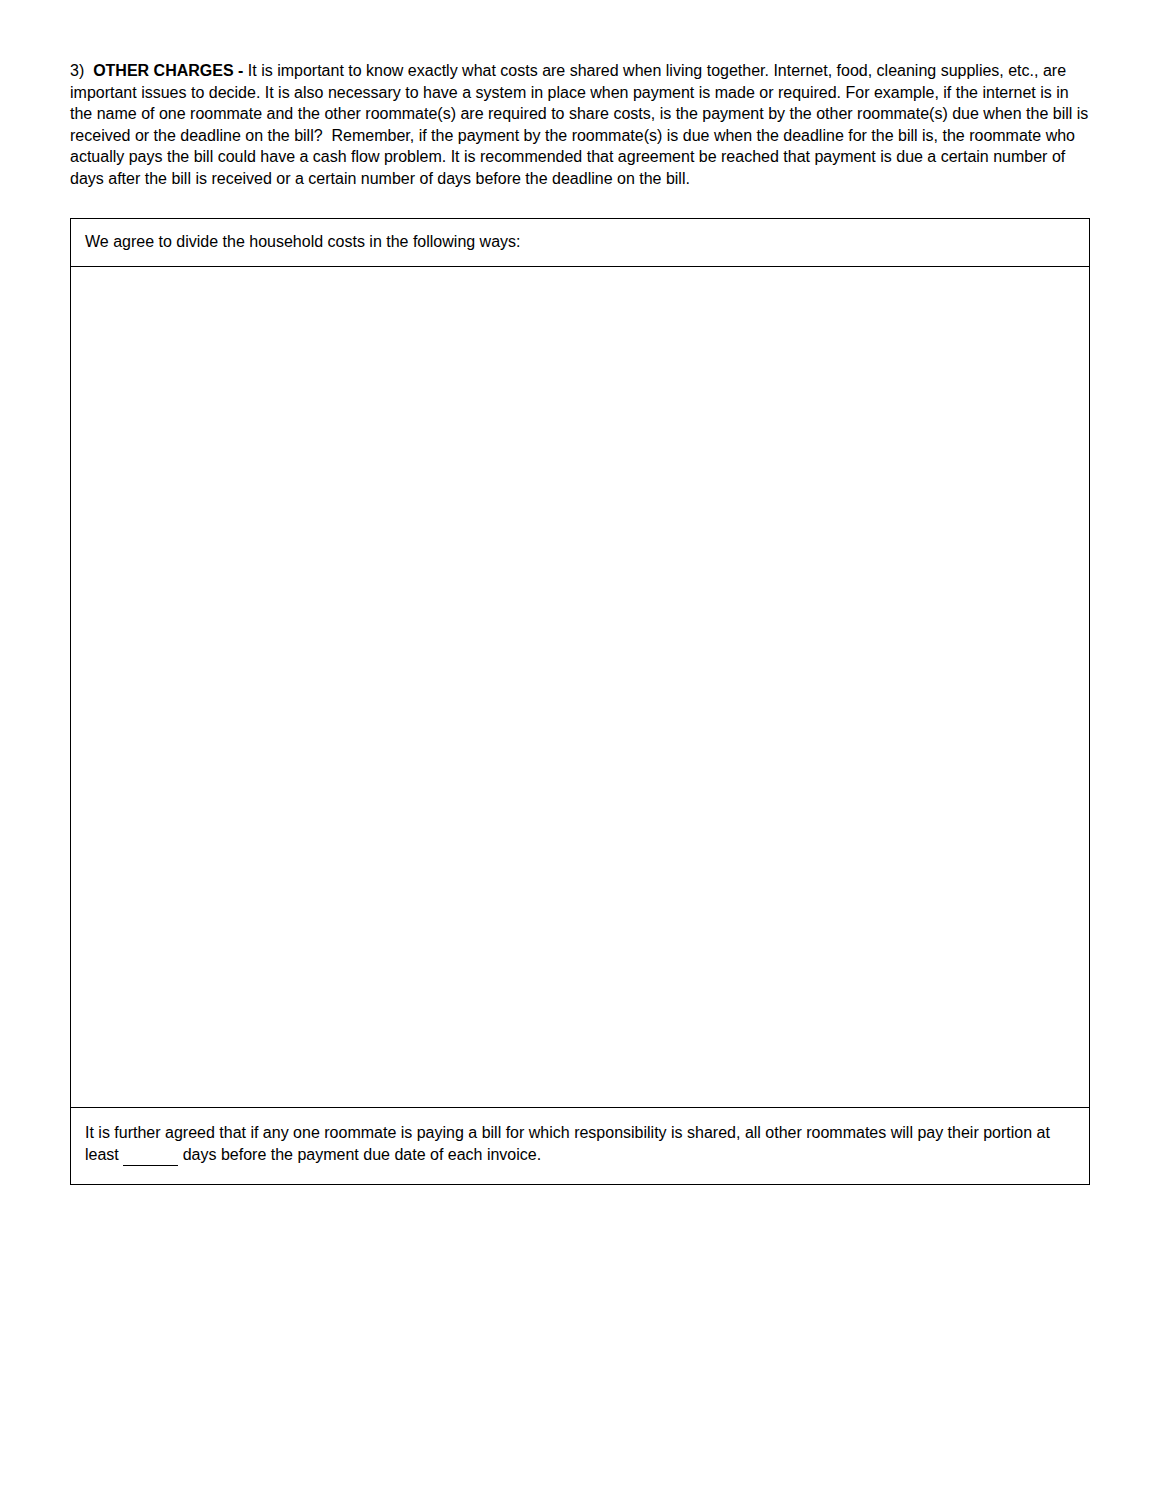3) OTHER CHARGES - It is important to know exactly what costs are shared when living together. Internet, food, cleaning supplies, etc., are important issues to decide. It is also necessary to have a system in place when payment is made or required. For example, if the internet is in the name of one roommate and the other roommate(s) are required to share costs, is the payment by the other roommate(s) due when the bill is received or the deadline on the bill? Remember, if the payment by the roommate(s) is due when the deadline for the bill is, the roommate who actually pays the bill could have a cash flow problem. It is recommended that agreement be reached that payment is due a certain number of days after the bill is received or a certain number of days before the deadline on the bill.
We agree to divide the household costs in the following ways:
It is further agreed that if any one roommate is paying a bill for which responsibility is shared, all other roommates will pay their portion at least days before the payment due date of each invoice.